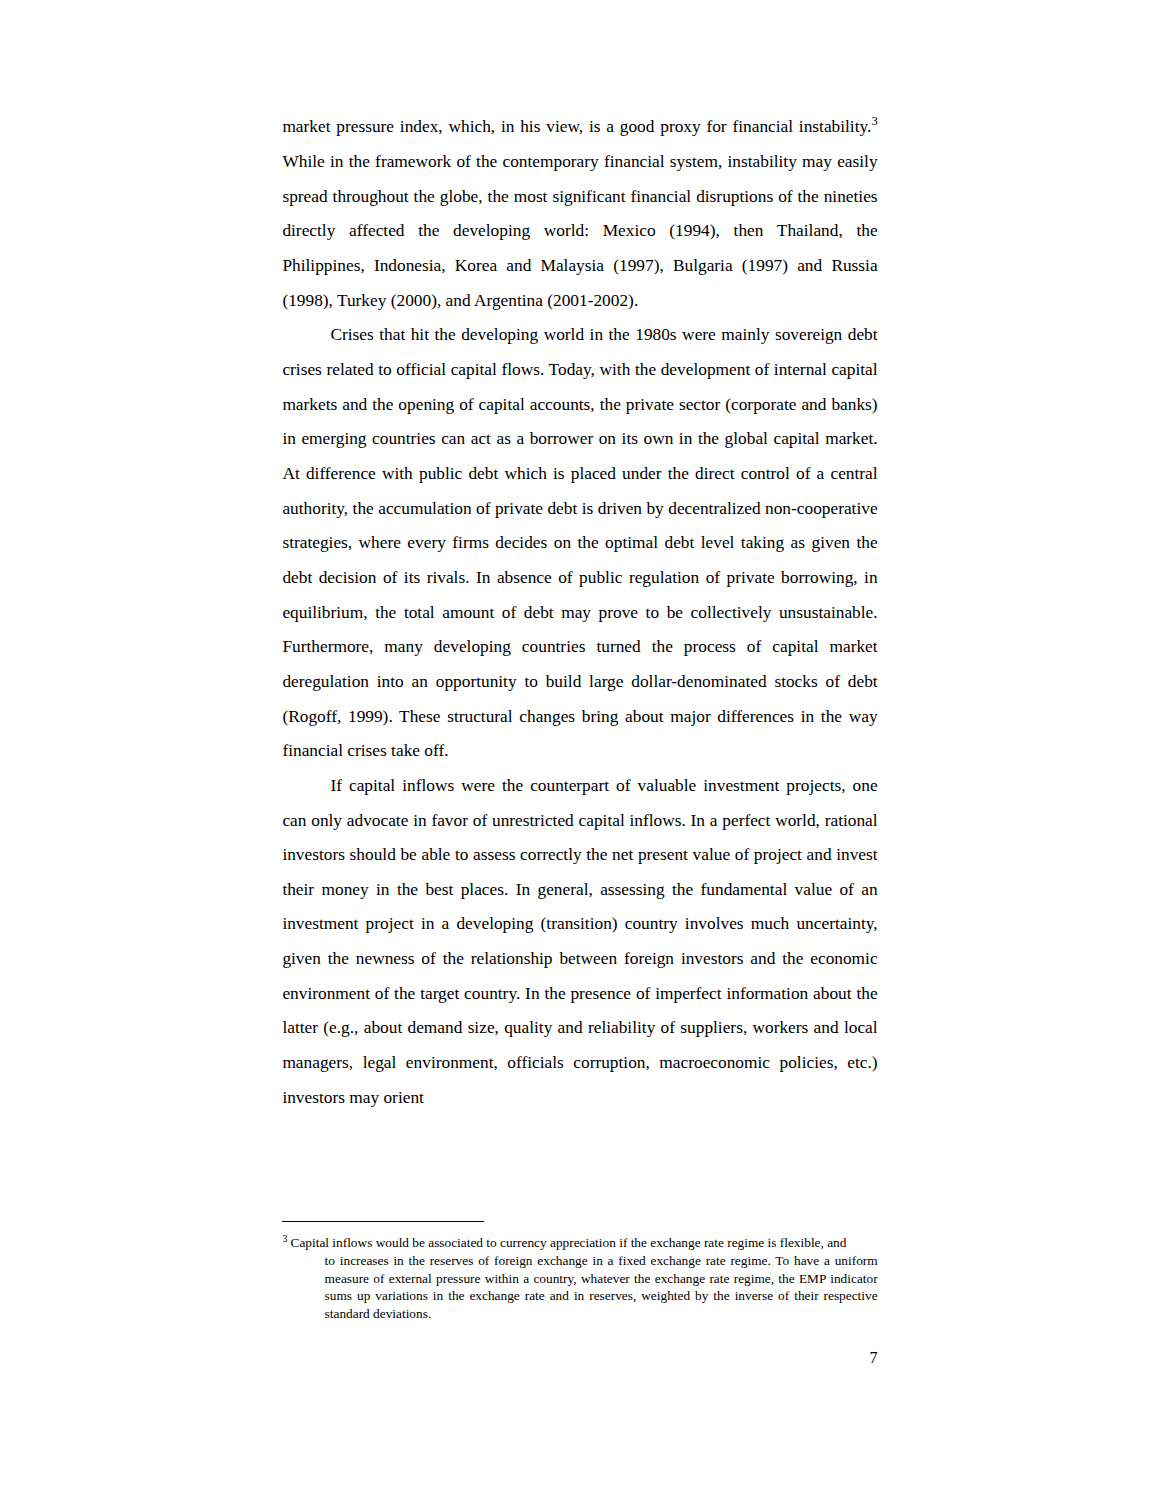market pressure index, which, in his view, is a good proxy for financial instability.3 While in the framework of the contemporary financial system, instability may easily spread throughout the globe, the most significant financial disruptions of the nineties directly affected the developing world: Mexico (1994), then Thailand, the Philippines, Indonesia, Korea and Malaysia (1997), Bulgaria (1997) and Russia (1998), Turkey (2000), and Argentina (2001-2002).
Crises that hit the developing world in the 1980s were mainly sovereign debt crises related to official capital flows. Today, with the development of internal capital markets and the opening of capital accounts, the private sector (corporate and banks) in emerging countries can act as a borrower on its own in the global capital market. At difference with public debt which is placed under the direct control of a central authority, the accumulation of private debt is driven by decentralized non-cooperative strategies, where every firms decides on the optimal debt level taking as given the debt decision of its rivals. In absence of public regulation of private borrowing, in equilibrium, the total amount of debt may prove to be collectively unsustainable. Furthermore, many developing countries turned the process of capital market deregulation into an opportunity to build large dollar-denominated stocks of debt (Rogoff, 1999). These structural changes bring about major differences in the way financial crises take off.
If capital inflows were the counterpart of valuable investment projects, one can only advocate in favor of unrestricted capital inflows. In a perfect world, rational investors should be able to assess correctly the net present value of project and invest their money in the best places. In general, assessing the fundamental value of an investment project in a developing (transition) country involves much uncertainty, given the newness of the relationship between foreign investors and the economic environment of the target country. In the presence of imperfect information about the latter (e.g., about demand size, quality and reliability of suppliers, workers and local managers, legal environment, officials corruption, macroeconomic policies, etc.) investors may orient
3 Capital inflows would be associated to currency appreciation if the exchange rate regime is flexible, and to increases in the reserves of foreign exchange in a fixed exchange rate regime. To have a uniform measure of external pressure within a country, whatever the exchange rate regime, the EMP indicator sums up variations in the exchange rate and in reserves, weighted by the inverse of their respective standard deviations.
7